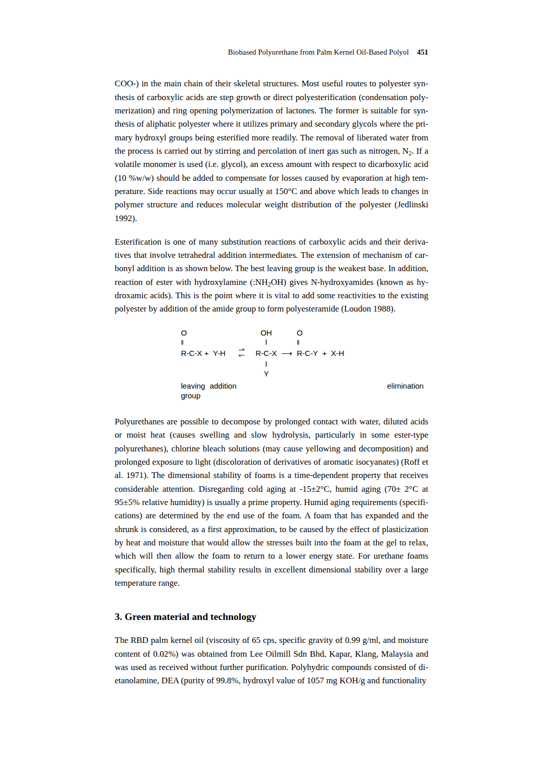Biobased Polyurethane from Palm Kernel Oil-Based Polyol451
COO-) in the main chain of their skeletal structures. Most useful routes to polyester synthesis of carboxylic acids are step growth or direct polyesterification (condensation polymerization) and ring opening polymerization of lactones. The former is suitable for synthesis of aliphatic polyester where it utilizes primary and secondary glycols where the primary hydroxyl groups being esterified more readily. The removal of liberated water from the process is carried out by stirring and percolation of inert gas such as nitrogen, N2. If a volatile monomer is used (i.e. glycol), an excess amount with respect to dicarboxylic acid (10 %w/w) should be added to compensate for losses caused by evaporation at high temperature. Side reactions may occur usually at 150°C and above which leads to changes in polymer structure and reduces molecular weight distribution of the polyester (Jedlinski 1992).
Esterification is one of many substitution reactions of carboxylic acids and their derivatives that involve tetrahedral addition intermediates. The extension of mechanism of carbonyl addition is as shown below. The best leaving group is the weakest base. In addition, reaction of ester with hydroxylamine (:NH2OH) gives N-hydroxyamides (known as hydroxamic acids). This is the point where it is vital to add some reactivities to the existing polyester by addition of the amide group to form polyesteramide (Loudon 1988).
| O | | | | OH | | O | | |
| ‖ | | | | I | | ‖ | | |
| R-C-X | + Y-H | ⇀ ↽ | | R-C-X | ⟶ | R-C-Y | + | X-H |
| | | | | I | | | | |
| | | | | Y | | | | |
| leaving | addition | | elimination |
| group | | | |
Polyurethanes are possible to decompose by prolonged contact with water, diluted acids or moist heat (causes swelling and slow hydrolysis, particularly in some ester-type polyurethanes), chlorine bleach solutions (may cause yellowing and decomposition) and prolonged exposure to light (discoloration of derivatives of aromatic isocyanates) (Roff et al. 1971). The dimensional stability of foams is a time-dependent property that receives considerable attention. Disregarding cold aging at -15±2°C, humid aging (70± 2°C at 95±5% relative humidity) is usually a prime property. Humid aging requirements (specifications) are determined by the end use of the foam. A foam that has expanded and the shrunk is considered, as a first approximation, to be caused by the effect of plasticization by heat and moisture that would allow the stresses built into the foam at the gel to relax, which will then allow the foam to return to a lower energy state. For urethane foams specifically, high thermal stability results in excellent dimensional stability over a large temperature range.
3. Green material and technology
The RBD palm kernel oil (viscosity of 65 cps, specific gravity of 0.99 g/ml, and moisture content of 0.02%) was obtained from Lee Oilmill Sdn Bhd, Kapar, Klang, Malaysia and was used as received without further purification. Polyhydric compounds consisted of dietanolamine, DEA (purity of 99.8%, hydroxyl value of 1057 mg KOH/g and functionality